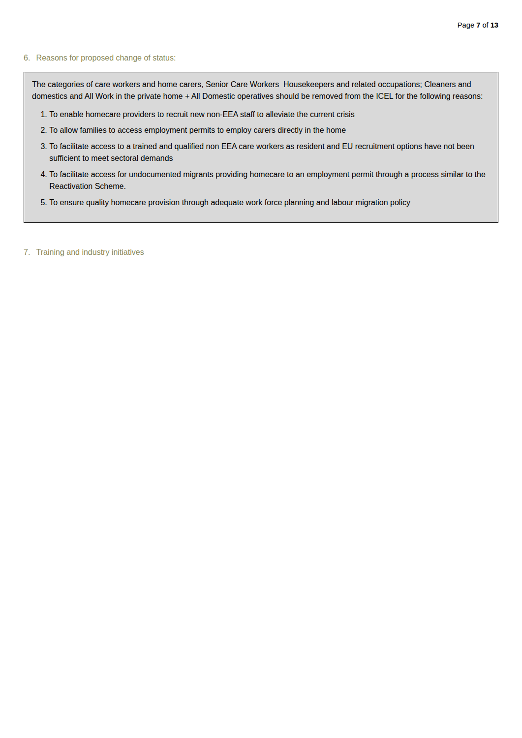Page 7 of 13
6. Reasons for proposed change of status:
The categories of care workers and home carers, Senior Care Workers Housekeepers and related occupations; Cleaners and domestics and All Work in the private home + All Domestic operatives should be removed from the ICEL for the following reasons:
To enable homecare providers to recruit new non-EEA staff to alleviate the current crisis
To allow families to access employment permits to employ carers directly in the home
To facilitate access to a trained and qualified non EEA care workers as resident and EU recruitment options have not been sufficient to meet sectoral demands
To facilitate access for undocumented migrants providing homecare to an employment permit through a process similar to the Reactivation Scheme.
To ensure quality homecare provision through adequate work force planning and labour migration policy
7. Training and industry initiatives